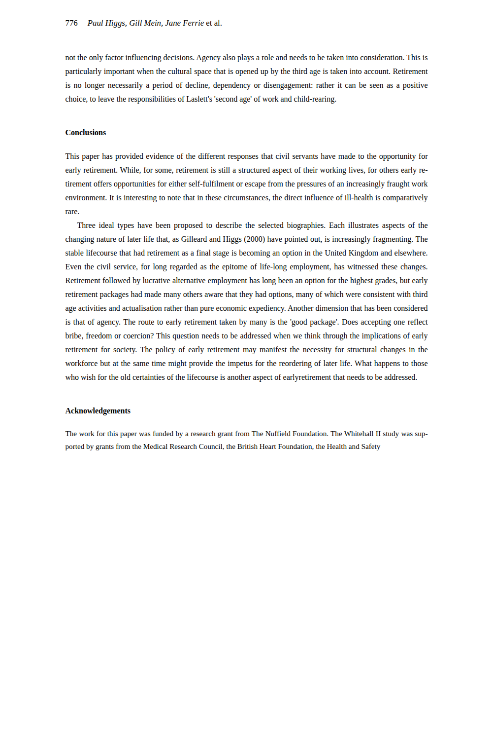776 Paul Higgs, Gill Mein, Jane Ferrie et al.
not the only factor influencing decisions. Agency also plays a role and needs to be taken into consideration. This is particularly important when the cultural space that is opened up by the third age is taken into account. Retirement is no longer necessarily a period of decline, dependency or disengagement: rather it can be seen as a positive choice, to leave the responsibilities of Laslett's 'second age' of work and child-rearing.
Conclusions
This paper has provided evidence of the different responses that civil servants have made to the opportunity for early retirement. While, for some, retirement is still a structured aspect of their working lives, for others early retirement offers opportunities for either self-fulfilment or escape from the pressures of an increasingly fraught work environment. It is interesting to note that in these circumstances, the direct influence of ill-health is comparatively rare.
Three ideal types have been proposed to describe the selected biographies. Each illustrates aspects of the changing nature of later life that, as Gilleard and Higgs (2000) have pointed out, is increasingly fragmenting. The stable lifecourse that had retirement as a final stage is becoming an option in the United Kingdom and elsewhere. Even the civil service, for long regarded as the epitome of life-long employment, has witnessed these changes. Retirement followed by lucrative alternative employment has long been an option for the highest grades, but early retirement packages had made many others aware that they had options, many of which were consistent with third age activities and actualisation rather than pure economic expediency. Another dimension that has been considered is that of agency. The route to early retirement taken by many is the 'good package'. Does accepting one reflect bribe, freedom or coercion? This question needs to be addressed when we think through the implications of early retirement for society. The policy of early retirement may manifest the necessity for structural changes in the workforce but at the same time might provide the impetus for the reordering of later life. What happens to those who wish for the old certainties of the lifecourse is another aspect of earlyretirement that needs to be addressed.
Acknowledgements
The work for this paper was funded by a research grant from The Nuffield Foundation. The Whitehall II study was supported by grants from the Medical Research Council, the British Heart Foundation, the Health and Safety